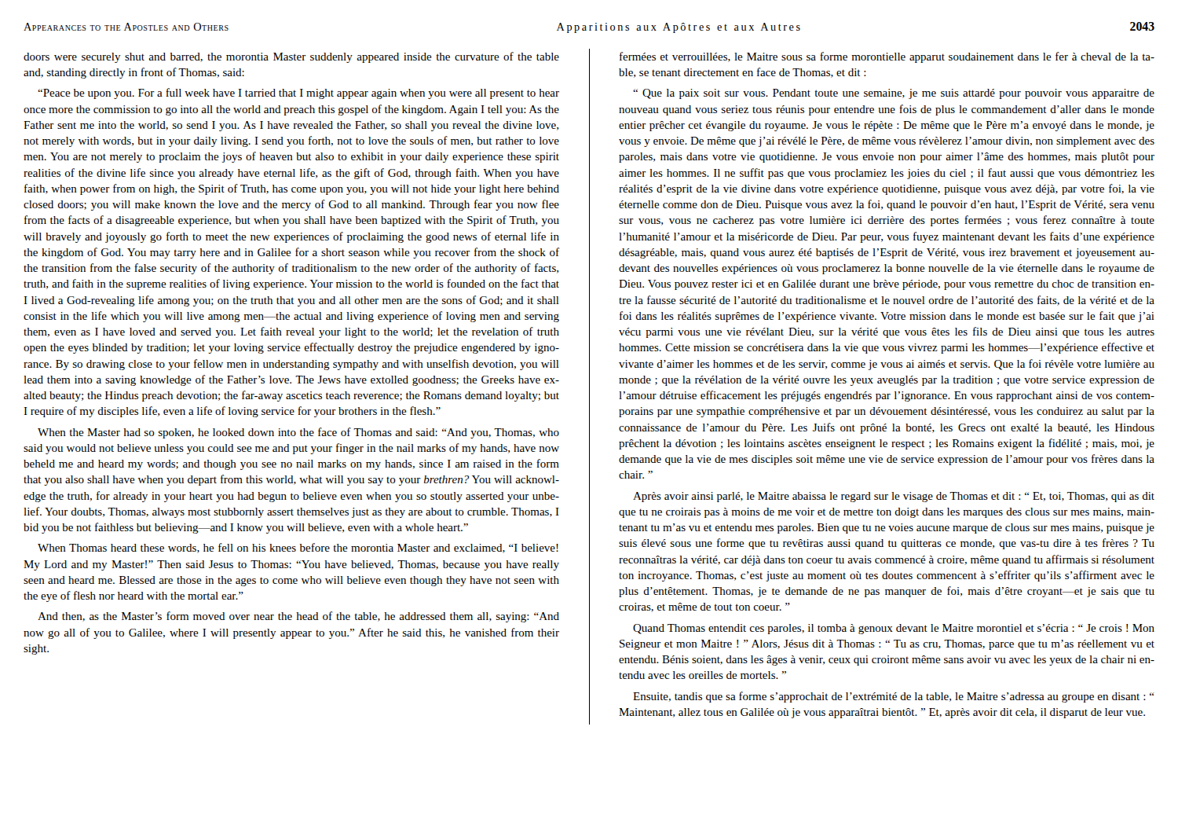Appearances to the Apostles and Others Apparitions aux Apôtres et aux Autres 2043
doors were securely shut and barred, the morontia Master suddenly appeared inside the curvature of the table and, standing directly in front of Thomas, said:
“Peace be upon you. For a full week have I tarried that I might appear again when you were all present to hear once more the commission to go into all the world and preach this gospel of the kingdom. Again I tell you: As the Father sent me into the world, so send I you. As I have revealed the Father, so shall you reveal the divine love, not merely with words, but in your daily living. I send you forth, not to love the souls of men, but rather to love men. You are not merely to proclaim the joys of heaven but also to exhibit in your daily experience these spirit realities of the divine life since you already have eternal life, as the gift of God, through faith. When you have faith, when power from on high, the Spirit of Truth, has come upon you, you will not hide your light here behind closed doors; you will make known the love and the mercy of God to all mankind. Through fear you now flee from the facts of a disagreeable experience, but when you shall have been baptized with the Spirit of Truth, you will bravely and joyously go forth to meet the new experiences of proclaiming the good news of eternal life in the kingdom of God. You may tarry here and in Galilee for a short season while you recover from the shock of the transition from the false security of the authority of traditionalism to the new order of the authority of facts, truth, and faith in the supreme realities of living experience. Your mission to the world is founded on the fact that I lived a God-revealing life among you; on the truth that you and all other men are the sons of God; and it shall consist in the life which you will live among men—the actual and living experience of loving men and serving them, even as I have loved and served you. Let faith reveal your light to the world; let the revelation of truth open the eyes blinded by tradition; let your loving service effectually destroy the prejudice engendered by ignorance. By so drawing close to your fellow men in understanding sympathy and with unselfish devotion, you will lead them into a saving knowledge of the Father’s love. The Jews have extolled goodness; the Greeks have exalted beauty; the Hindus preach devotion; the far-away ascetics teach reverence; the Romans demand loyalty; but I require of my disciples life, even a life of loving service for your brothers in the flesh.”
When the Master had so spoken, he looked down into the face of Thomas and said: “And you, Thomas, who said you would not believe unless you could see me and put your finger in the nail marks of my hands, have now beheld me and heard my words; and though you see no nail marks on my hands, since I am raised in the form that you also shall have when you depart from this world, what will you say to your brethren? You will acknowledge the truth, for already in your heart you had begun to believe even when you so stoutly asserted your unbelief. Your doubts, Thomas, always most stubbornly assert themselves just as they are about to crumble. Thomas, I bid you be not faithless but believing—and I know you will believe, even with a whole heart.”
When Thomas heard these words, he fell on his knees before the morontia Master and exclaimed, “I believe! My Lord and my Master!” Then said Jesus to Thomas: “You have believed, Thomas, because you have really seen and heard me. Blessed are those in the ages to come who will believe even though they have not seen with the eye of flesh nor heard with the mortal ear.”
And then, as the Master’s form moved over near the head of the table, he addressed them all, saying: “And now go all of you to Galilee, where I will presently appear to you.” After he said this, he vanished from their sight.
fermées et verrouillées, le Maitre sous sa forme morontielle apparut soudainement dans le fer à cheval de la table, se tenant directement en face de Thomas, et dit :
“ Que la paix soit sur vous. Pendant toute une semaine, je me suis attardé pour pouvoir vous apparaitre de nouveau quand vous seriez tous réunis pour entendre une fois de plus le commandement d’aller dans le monde entier prêcher cet évangile du royaume. Je vous le répète : De même que le Père m’a envoyé dans le monde, je vous y envoie. De même que j’ai révélé le Père, de même vous révèlerez l’amour divin, non simplement avec des paroles, mais dans votre vie quotidienne. Je vous envoie non pour aimer l’âme des hommes, mais plutôt pour aimer les hommes. Il ne suffit pas que vous proclamiez les joies du ciel ; il faut aussi que vous démontriez les réalités d’esprit de la vie divine dans votre expérience quotidienne, puisque vous avez déjà, par votre foi, la vie éternelle comme don de Dieu. Puisque vous avez la foi, quand le pouvoir d’en haut, l’Esprit de Vérité, sera venu sur vous, vous ne cacherez pas votre lumière ici derrière des portes fermées ; vous ferez connaître à toute l’humanité l’amour et la miséricorde de Dieu. Par peur, vous fuyez maintenant devant les faits d’une expérience désagréable, mais, quand vous aurez été baptisés de l’Esprit de Vérité, vous irez bravement et joyeusement au-devant des nouvelles expériences où vous proclamerez la bonne nouvelle de la vie éternelle dans le royaume de Dieu. Vous pouvez rester ici et en Galilée durant une brève période, pour vous remettre du choc de transition entre la fausse sécurité de l’autorité du traditionalisme et le nouvel ordre de l’autorité des faits, de la vérité et de la foi dans les réalités suprêmes de l’expérience vivante. Votre mission dans le monde est basée sur le fait que j’ai vécu parmi vous une vie révélant Dieu, sur la vérité que vous êtes les fils de Dieu ainsi que tous les autres hommes. Cette mission se concrétisera dans la vie que vous vivrez parmi les hommes—l’expérience effective et vivante d’aimer les hommes et de les servir, comme je vous ai aimés et servis. Que la foi révèle votre lumière au monde ; que la révélation de la vérité ouvre les yeux aveuglés par la tradition ; que votre service expression de l’amour détruise efficacement les préjugés engendrés par l’ignorance. En vous rapprochant ainsi de vos contemporains par une sympathie compréhensive et par un dévouement désintéressé, vous les conduirez au salut par la connaissance de l’amour du Père. Les Juifs ont prôné la bonté, les Grecs ont exalté la beauté, les Hindous prêchent la dévotion ; les lointains ascètes enseignent le respect ; les Romains exigent la fidélité ; mais, moi, je demande que la vie de mes disciples soit même une vie de service expression de l’amour pour vos frères dans la chair. ”
Après avoir ainsi parlé, le Maitre abaissa le regard sur le visage de Thomas et dit : “ Et, toi, Thomas, qui as dit que tu ne croirais pas à moins de me voir et de mettre ton doigt dans les marques des clous sur mes mains, maintenant tu m’as vu et entendu mes paroles. Bien que tu ne voies aucune marque de clous sur mes mains, puisque je suis élevé sous une forme que tu revêtiras aussi quand tu quitteras ce monde, que vas-tu dire à tes frères ? Tu reconnaîtras la vérité, car déjà dans ton coeur tu avais commencé à croire, même quand tu affirmais si résolument ton incroyance. Thomas, c’est juste au moment où tes doutes commencent à s’effriter qu’ils s’affirment avec le plus d’entêtement. Thomas, je te demande de ne pas manquer de foi, mais d’être croyant—et je sais que tu croiras, et même de tout ton coeur. ”
Quand Thomas entendit ces paroles, il tomba à genoux devant le Maitre morontiel et s’écria : “ Je crois ! Mon Seigneur et mon Maitre ! ” Alors, Jésus dit à Thomas : “ Tu as cru, Thomas, parce que tu m’as réellement vu et entendu. Bénis soient, dans les âges à venir, ceux qui croiront même sans avoir vu avec les yeux de la chair ni entendu avec les oreilles de mortels. ”
Ensuite, tandis que sa forme s’approchait de l’extrémité de la table, le Maitre s’adressa au groupe en disant : “ Maintenant, allez tous en Galilée où je vous apparaîtrai bientôt. ” Et, après avoir dit cela, il disparut de leur vue.